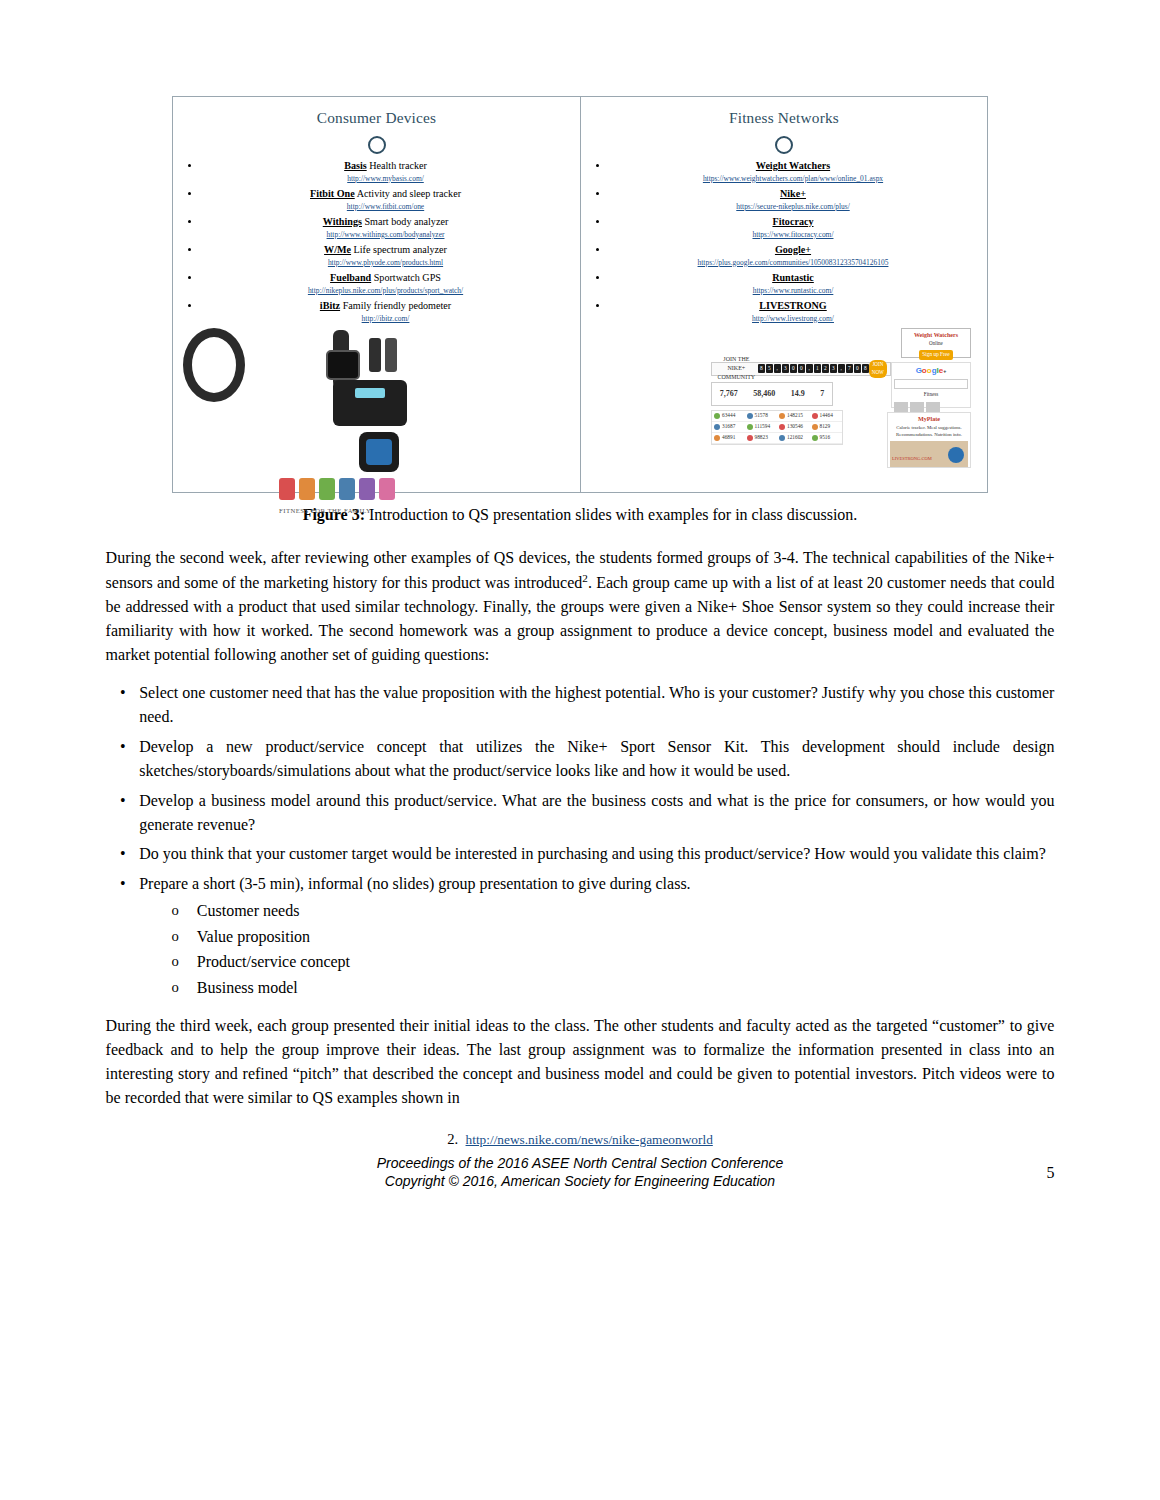Consumer Devices
Basis Health tracker http://www.mybasis.com/
Fitbit One Activity and sleep tracker http://www.fitbit.com/one
Withings Smart body analyzer http://www.withings.com/bodyanalyzer
W/Me Life spectrum analyzer http://www.phyode.com/products.html
Fuelband Sportwatch GPS http://nikeplus.nike.com/plus/products/sport_watch/
iBitz Family friendly pedometer http://ibitz.com/
FITNESS FOR THE FAMILY
Fitness Networks
Weight Watchers https://www.weightwatchers.com/plan/www/online_01.aspx
Nike+ https://secure-nikeplus.nike.com/plus/
Fitocracy https://www.fitocracy.com/
Google+ https://plus.google.com/communities/105008312335704126105
Runtastic https://www.runtastic.com/
LIVESTRONG http://www.livestrong.com/
Weight Watchers
Online
Sign up Free
JOIN THE NIKE+ COMMUNITY 85, 300, 123, 708 JOIN NOW
7,767
58,460
14.9
7
Google+
Fitness
63444
51578
148215
14464
31687
111594
130546
8129
46891
98823
121602
9516
MyPlate
Calorie tracker. Meal suggestions.
Recommendations. Nutrition info.
LIVESTRONG.COM
Figure 3: Introduction to QS presentation slides with examples for in class discussion.
During the second week, after reviewing other examples of QS devices, the students formed groups of 3-4. The technical capabilities of the Nike+ sensors and some of the marketing history for this product was introduced2. Each group came up with a list of at least 20 customer needs that could be addressed with a product that used similar technology. Finally, the groups were given a Nike+ Shoe Sensor system so they could increase their familiarity with how it worked. The second homework was a group assignment to produce a device concept, business model and evaluated the market potential following another set of guiding questions:
Select one customer need that has the value proposition with the highest potential. Who is your customer? Justify why you chose this customer need.
Develop a new product/service concept that utilizes the Nike+ Sport Sensor Kit. This development should include design sketches/storyboards/simulations about what the product/service looks like and how it would be used.
Develop a business model around this product/service. What are the business costs and what is the price for consumers, or how would you generate revenue?
Do you think that your customer target would be interested in purchasing and using this product/service? How would you validate this claim?
Prepare a short (3-5 min), informal (no slides) group presentation to give during class.
Customer needs
Value proposition
Product/service concept
Business model
During the third week, each group presented their initial ideas to the class. The other students and faculty acted as the targeted “customer” to give feedback and to help the group improve their ideas. The last group assignment was to formalize the information presented in class into an interesting story and refined “pitch” that described the concept and business model and could be given to potential investors. Pitch videos were to be recorded that were similar to QS examples shown in
2. http://news.nike.com/news/nike-gameonworld
Proceedings of the 2016 ASEE North Central Section Conference
Copyright © 2016, American Society for Engineering Education 5